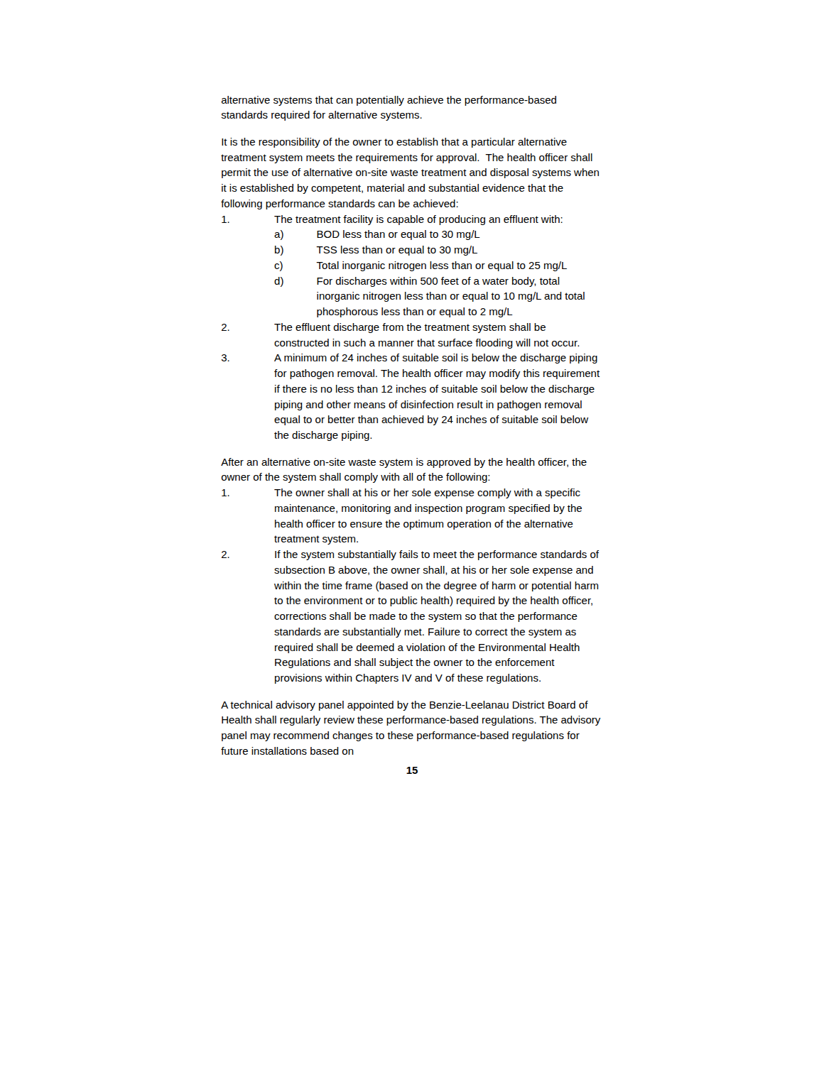alternative systems that can potentially achieve the performance-based standards required for alternative systems.
It is the responsibility of the owner to establish that a particular alternative treatment system meets the requirements for approval. The health officer shall permit the use of alternative on-site waste treatment and disposal systems when it is established by competent, material and substantial evidence that the following performance standards can be achieved:
1. The treatment facility is capable of producing an effluent with:
a) BOD less than or equal to 30 mg/L
b) TSS less than or equal to 30 mg/L
c) Total inorganic nitrogen less than or equal to 25 mg/L
d) For discharges within 500 feet of a water body, total inorganic nitrogen less than or equal to 10 mg/L and total phosphorous less than or equal to 2 mg/L
2. The effluent discharge from the treatment system shall be constructed in such a manner that surface flooding will not occur.
3. A minimum of 24 inches of suitable soil is below the discharge piping for pathogen removal. The health officer may modify this requirement if there is no less than 12 inches of suitable soil below the discharge piping and other means of disinfection result in pathogen removal equal to or better than achieved by 24 inches of suitable soil below the discharge piping.
After an alternative on-site waste system is approved by the health officer, the owner of the system shall comply with all of the following:
1. The owner shall at his or her sole expense comply with a specific maintenance, monitoring and inspection program specified by the health officer to ensure the optimum operation of the alternative treatment system.
2. If the system substantially fails to meet the performance standards of subsection B above, the owner shall, at his or her sole expense and within the time frame (based on the degree of harm or potential harm to the environment or to public health) required by the health officer, corrections shall be made to the system so that the performance standards are substantially met. Failure to correct the system as required shall be deemed a violation of the Environmental Health Regulations and shall subject the owner to the enforcement provisions within Chapters IV and V of these regulations.
A technical advisory panel appointed by the Benzie-Leelanau District Board of Health shall regularly review these performance-based regulations. The advisory panel may recommend changes to these performance-based regulations for future installations based on
15